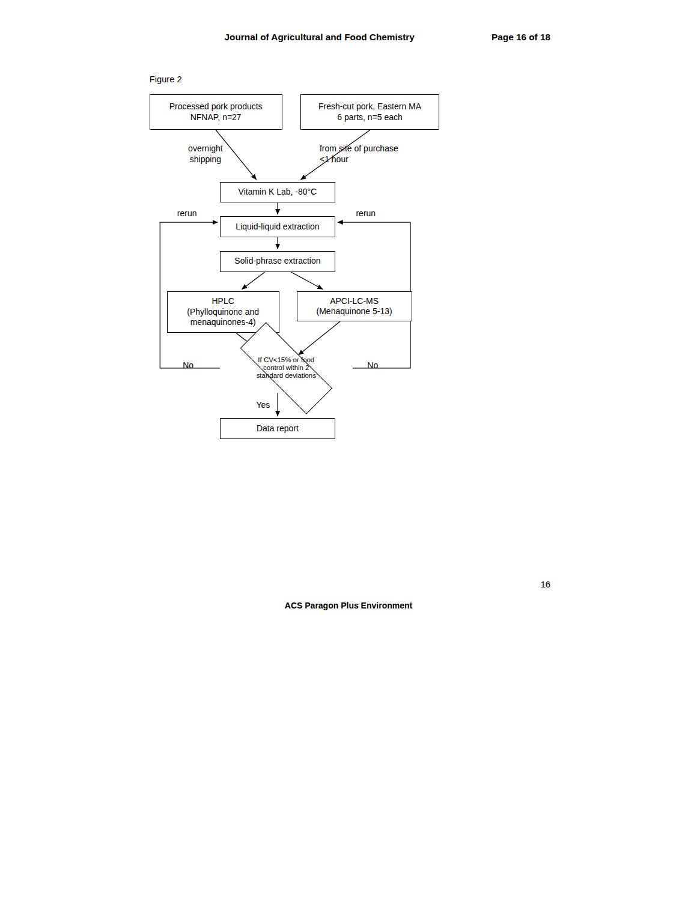Journal of Agricultural and Food Chemistry Page 16 of 18
Figure 2
Processed pork products
NFNAP, n=27
Fresh-cut pork, Eastern MA
6 parts, n=5 each
overnight
shipping
from site of purchase
<1 hour
Vitamin K Lab, -80°C
rerun
rerun
Liquid-liquid extraction
Solid-phrase extraction
HPLC
(Phylloquinone and
menaquinones-4)
APCI-LC-MS
(Menaquinone 5-13)
If CV<15% or food
control within 2
standard deviations
No
No
Yes
Data report
16
ACS Paragon Plus Environment